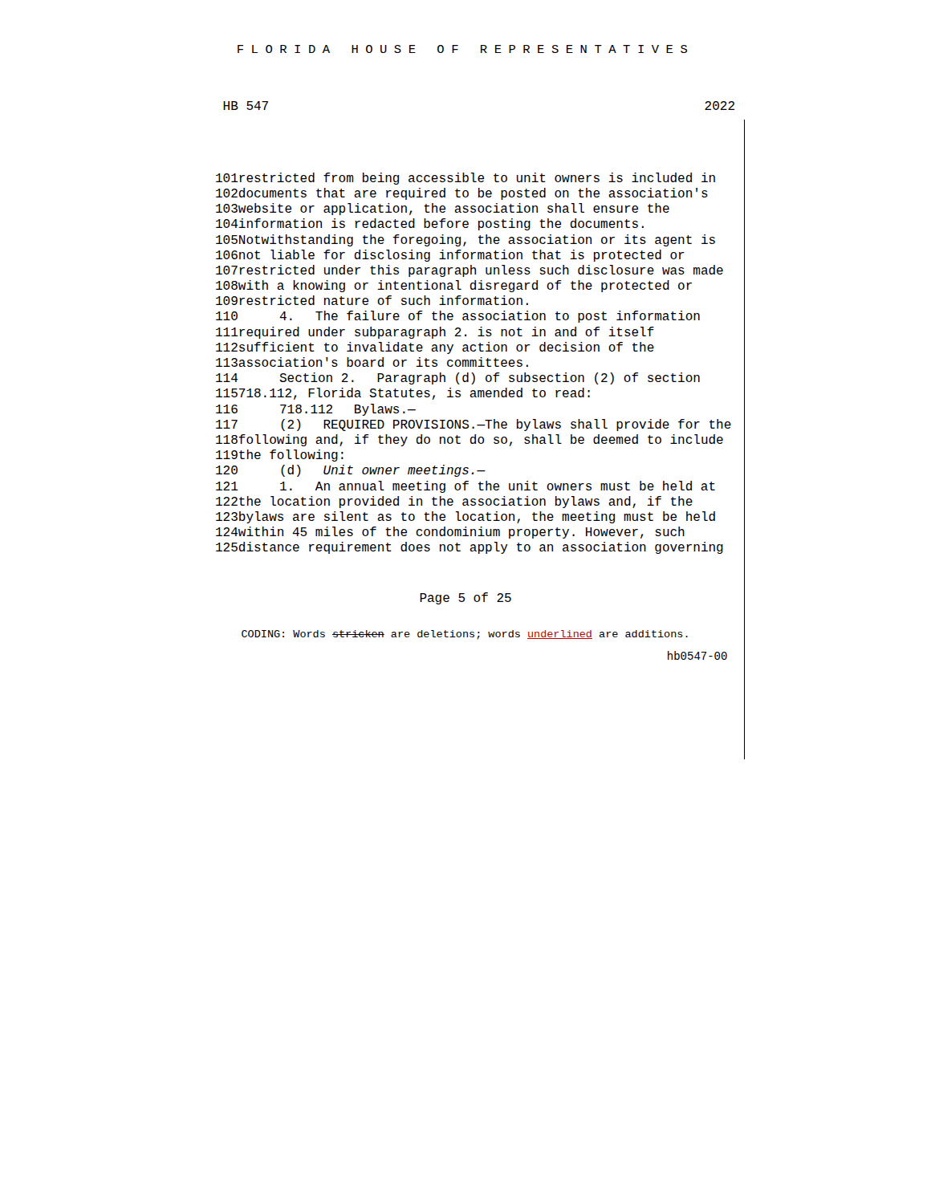FLORIDA HOUSE OF REPRESENTATIVES
HB 547 2022
| 101 | restricted from being accessible to unit owners is included in |
| 102 | documents that are required to be posted on the association's |
| 103 | website or application, the association shall ensure the |
| 104 | information is redacted before posting the documents. |
| 105 | Notwithstanding the foregoing, the association or its agent is |
| 106 | not liable for disclosing information that is protected or |
| 107 | restricted under this paragraph unless such disclosure was made |
| 108 | with a knowing or intentional disregard of the protected or |
| 109 | restricted nature of such information. |
| 110 | 4. The failure of the association to post information |
| 111 | required under subparagraph 2. is not in and of itself |
| 112 | sufficient to invalidate any action or decision of the |
| 113 | association's board or its committees. |
| 114 | Section 2. Paragraph (d) of subsection (2) of section |
| 115 | 718.112, Florida Statutes, is amended to read: |
| 116 | 718.112 Bylaws.— |
| 117 | (2) REQUIRED PROVISIONS.—The bylaws shall provide for the |
| 118 | following and, if they do not do so, shall be deemed to include |
| 119 | the following: |
| 120 | (d) Unit owner meetings. — |
| 121 | 1. An annual meeting of the unit owners must be held at |
| 122 | the location provided in the association bylaws and, if the |
| 123 | bylaws are silent as to the location, the meeting must be held |
| 124 | within 45 miles of the condominium property. However, such |
| 125 | distance requirement does not apply to an association governing |
Page 5 of 25
CODING: Words stricken are deletions; words underlined are additions.
hb0547-00